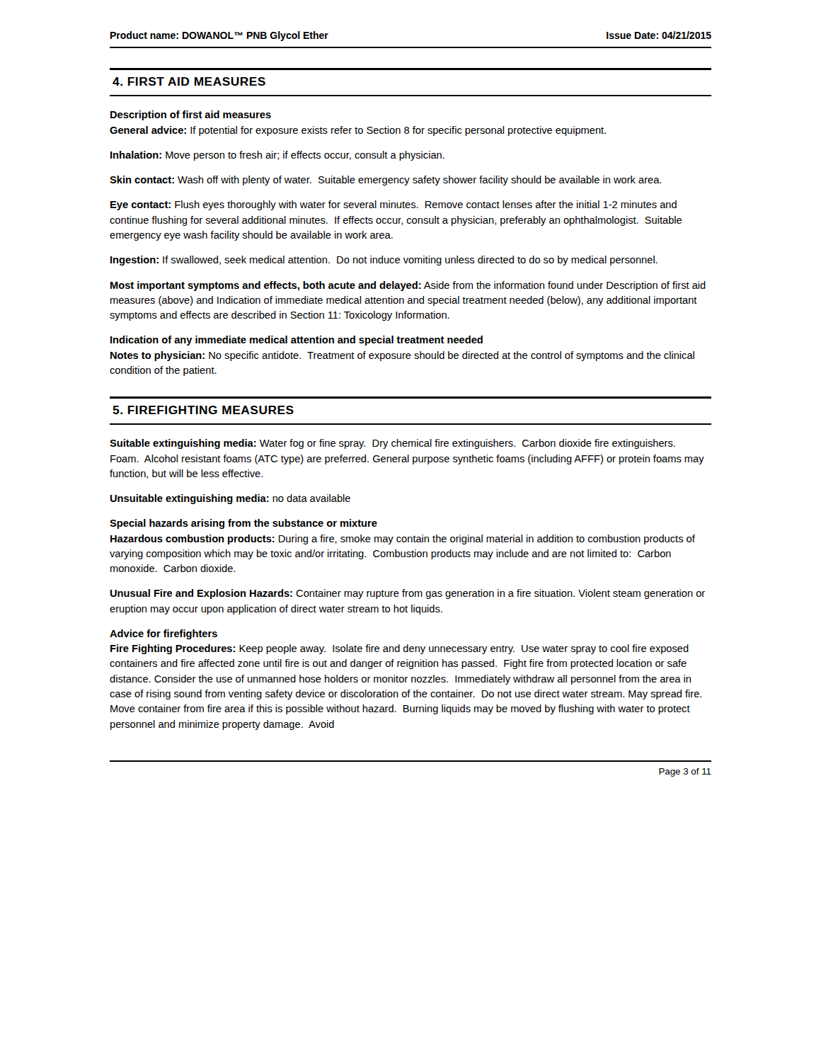Product name: DOWANOL™ PNB Glycol Ether Issue Date: 04/21/2015
4. FIRST AID MEASURES
Description of first aid measures
General advice: If potential for exposure exists refer to Section 8 for specific personal protective equipment.
Inhalation: Move person to fresh air; if effects occur, consult a physician.
Skin contact: Wash off with plenty of water. Suitable emergency safety shower facility should be available in work area.
Eye contact: Flush eyes thoroughly with water for several minutes. Remove contact lenses after the initial 1-2 minutes and continue flushing for several additional minutes. If effects occur, consult a physician, preferably an ophthalmologist. Suitable emergency eye wash facility should be available in work area.
Ingestion: If swallowed, seek medical attention. Do not induce vomiting unless directed to do so by medical personnel.
Most important symptoms and effects, both acute and delayed: Aside from the information found under Description of first aid measures (above) and Indication of immediate medical attention and special treatment needed (below), any additional important symptoms and effects are described in Section 11: Toxicology Information.
Indication of any immediate medical attention and special treatment needed
Notes to physician: No specific antidote. Treatment of exposure should be directed at the control of symptoms and the clinical condition of the patient.
5. FIREFIGHTING MEASURES
Suitable extinguishing media: Water fog or fine spray. Dry chemical fire extinguishers. Carbon dioxide fire extinguishers. Foam. Alcohol resistant foams (ATC type) are preferred. General purpose synthetic foams (including AFFF) or protein foams may function, but will be less effective.
Unsuitable extinguishing media: no data available
Special hazards arising from the substance or mixture
Hazardous combustion products: During a fire, smoke may contain the original material in addition to combustion products of varying composition which may be toxic and/or irritating. Combustion products may include and are not limited to: Carbon monoxide. Carbon dioxide.
Unusual Fire and Explosion Hazards: Container may rupture from gas generation in a fire situation. Violent steam generation or eruption may occur upon application of direct water stream to hot liquids.
Advice for firefighters
Fire Fighting Procedures: Keep people away. Isolate fire and deny unnecessary entry. Use water spray to cool fire exposed containers and fire affected zone until fire is out and danger of reignition has passed. Fight fire from protected location or safe distance. Consider the use of unmanned hose holders or monitor nozzles. Immediately withdraw all personnel from the area in case of rising sound from venting safety device or discoloration of the container. Do not use direct water stream. May spread fire. Move container from fire area if this is possible without hazard. Burning liquids may be moved by flushing with water to protect personnel and minimize property damage. Avoid
Page 3 of 11